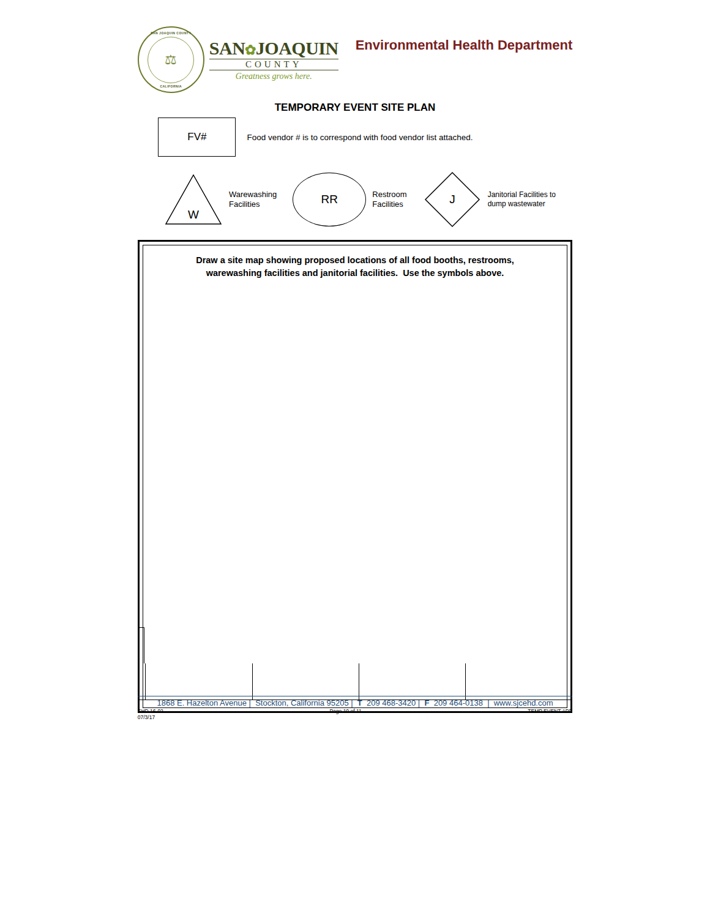SAN JOAQUIN COUNTY
⚖
CALIFORNIA
SAN✿JOAQUIN
COUNTY
Greatness grows here.
Environmental Health Department
TEMPORARY EVENT SITE PLAN
FV#
Food vendor # is to correspond with food vendor list attached.
W
Warewashing
Facilities
RR
Restroom
Facilities
J
Janitorial Facilities to
dump wastewater
Draw a site map showing proposed locations of all food booths, restrooms,
warewashing facilities and janitorial facilities. Use the symbols above.
1868 E. Hazelton Avenue | Stockton, California 95205 | T 209 468-3420 | F 209 464-0138 | www.sjcehd.com
EHD 16-02
07/3/17
Page 10 of 11
TEMP EVENT APP